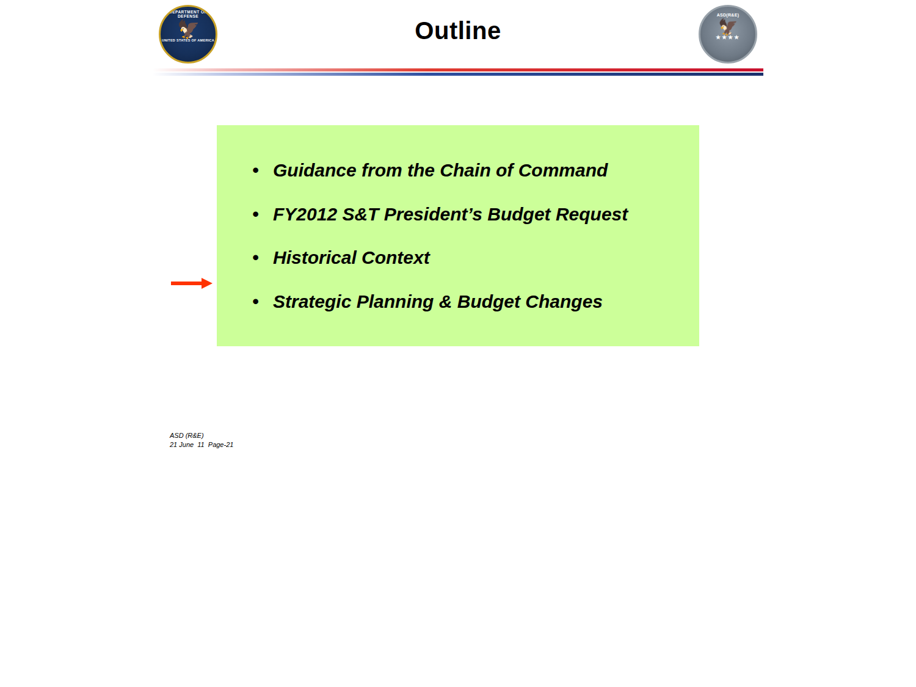DEPARTMENT OF DEFENSE 🦅 UNITED STATES OF AMERICA
ASD(R&E) 🦅 ★★★★
Outline
Guidance from the Chain of Command
FY2012 S&T President’s Budget Request
Historical Context
Strategic Planning & Budget Changes
ASD (R&E)
21 June 11 Page-21